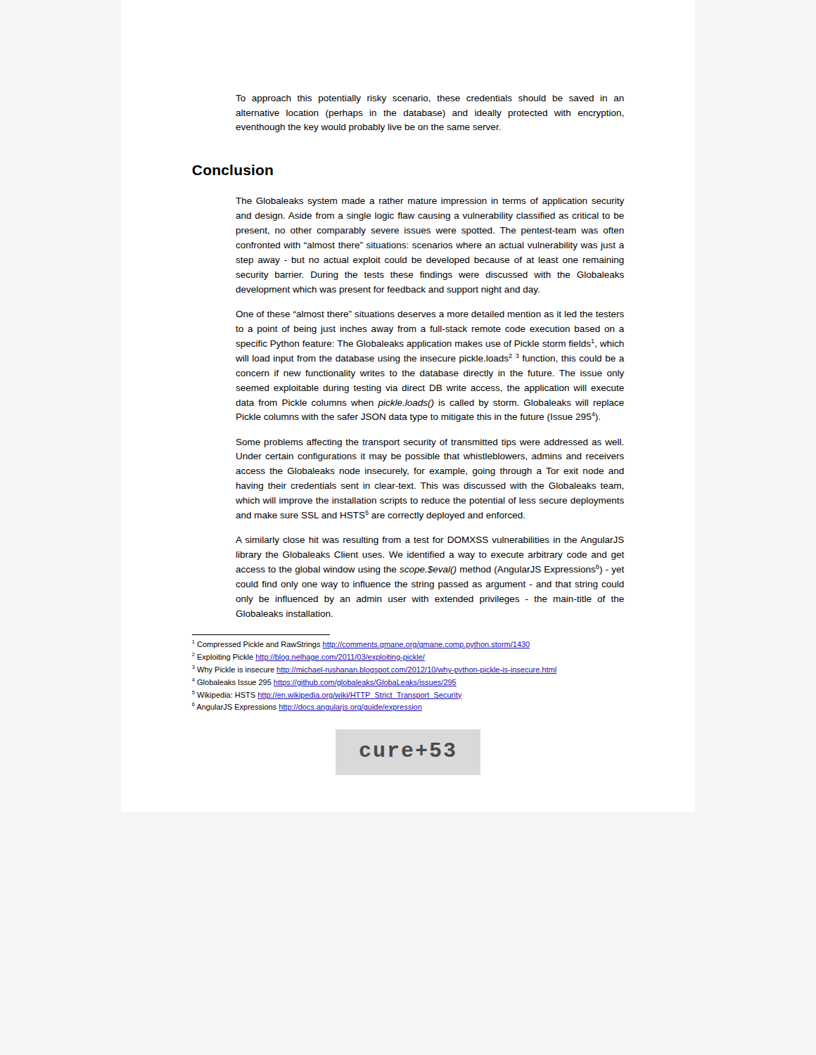To approach this potentially risky scenario, these credentials should be saved in an alternative location (perhaps in the database) and ideally protected with encryption, eventhough the key would probably live be on the same server.
Conclusion
The Globaleaks system made a rather mature impression in terms of application security and design. Aside from a single logic flaw causing a vulnerability classified as critical to be present, no other comparably severe issues were spotted. The pentest-team was often confronted with “almost there” situations: scenarios where an actual vulnerability was just a step away - but no actual exploit could be developed because of at least one remaining security barrier. During the tests these findings were discussed with the Globaleaks development which was present for feedback and support night and day.
One of these “almost there” situations deserves a more detailed mention as it led the testers to a point of being just inches away from a full-stack remote code execution based on a specific Python feature: The Globaleaks application makes use of Pickle storm fields1, which will load input from the database using the insecure pickle.loads2 3 function, this could be a concern if new functionality writes to the database directly in the future. The issue only seemed exploitable during testing via direct DB write access, the application will execute data from Pickle columns when pickle.loads() is called by storm. Globaleaks will replace Pickle columns with the safer JSON data type to mitigate this in the future (Issue 2954).
Some problems affecting the transport security of transmitted tips were addressed as well. Under certain configurations it may be possible that whistleblowers, admins and receivers access the Globaleaks node insecurely, for example, going through a Tor exit node and having their credentials sent in clear-text. This was discussed with the Globaleaks team, which will improve the installation scripts to reduce the potential of less secure deployments and make sure SSL and HSTS5 are correctly deployed and enforced.
A similarly close hit was resulting from a test for DOMXSS vulnerabilities in the AngularJS library the Globaleaks Client uses. We identified a way to execute arbitrary code and get access to the global window using the scope.$eval() method (AngularJS Expressions6) - yet could find only one way to influence the string passed as argument - and that string could only be influenced by an admin user with extended privileges - the main-title of the Globaleaks installation.
1 Compressed Pickle and RawStrings http://comments.gmane.org/gmane.comp.python.storm/1430
2 Exploiting Pickle http://blog.nelhage.com/2011/03/exploiting-pickle/
3 Why Pickle is insecure http://michael-rushanan.blogspot.com/2012/10/why-python-pickle-is-insecure.html
4 Globaleaks Issue 295 https://github.com/globaleaks/GlobaLeaks/issues/295
5 Wikipedia: HSTS http://en.wikipedia.org/wiki/HTTP_Strict_Transport_Security
6 AngularJS Expressions http://docs.angularjs.org/guide/expression
cure+53